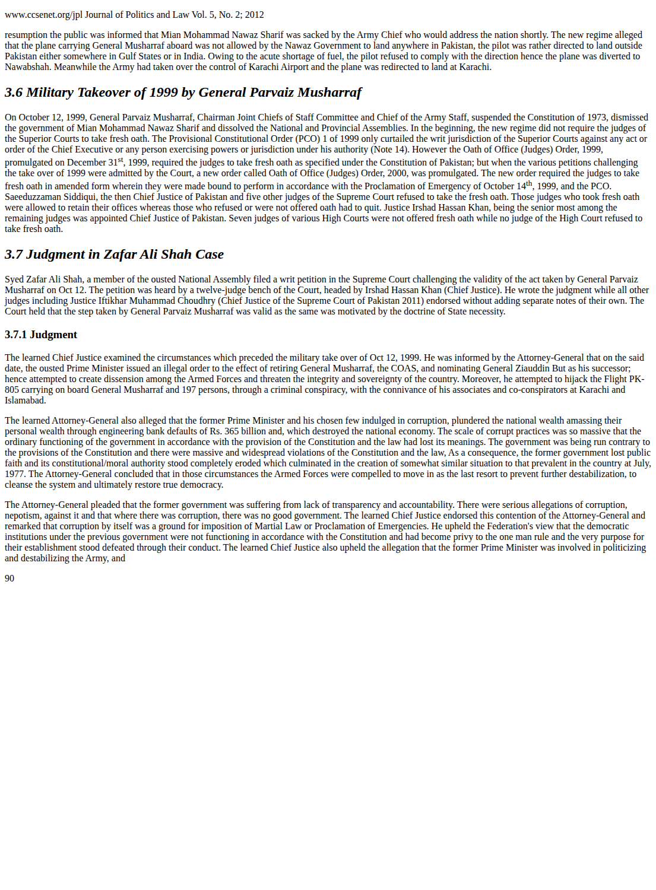www.ccsenet.org/jpl Journal of Politics and Law Vol. 5, No. 2; 2012
resumption the public was informed that Mian Mohammad Nawaz Sharif was sacked by the Army Chief who would address the nation shortly. The new regime alleged that the plane carrying General Musharraf aboard was not allowed by the Nawaz Government to land anywhere in Pakistan, the pilot was rather directed to land outside Pakistan either somewhere in Gulf States or in India. Owing to the acute shortage of fuel, the pilot refused to comply with the direction hence the plane was diverted to Nawabshah. Meanwhile the Army had taken over the control of Karachi Airport and the plane was redirected to land at Karachi.
3.6 Military Takeover of 1999 by General Parvaiz Musharraf
On October 12, 1999, General Parvaiz Musharraf, Chairman Joint Chiefs of Staff Committee and Chief of the Army Staff, suspended the Constitution of 1973, dismissed the government of Mian Mohammad Nawaz Sharif and dissolved the National and Provincial Assemblies. In the beginning, the new regime did not require the judges of the Superior Courts to take fresh oath. The Provisional Constitutional Order (PCO) 1 of 1999 only curtailed the writ jurisdiction of the Superior Courts against any act or order of the Chief Executive or any person exercising powers or jurisdiction under his authority (Note 14). However the Oath of Office (Judges) Order, 1999, promulgated on December 31st, 1999, required the judges to take fresh oath as specified under the Constitution of Pakistan; but when the various petitions challenging the take over of 1999 were admitted by the Court, a new order called Oath of Office (Judges) Order, 2000, was promulgated. The new order required the judges to take fresh oath in amended form wherein they were made bound to perform in accordance with the Proclamation of Emergency of October 14th, 1999, and the PCO. Saeeduzzaman Siddiqui, the then Chief Justice of Pakistan and five other judges of the Supreme Court refused to take the fresh oath. Those judges who took fresh oath were allowed to retain their offices whereas those who refused or were not offered oath had to quit. Justice Irshad Hassan Khan, being the senior most among the remaining judges was appointed Chief Justice of Pakistan. Seven judges of various High Courts were not offered fresh oath while no judge of the High Court refused to take fresh oath.
3.7 Judgment in Zafar Ali Shah Case
Syed Zafar Ali Shah, a member of the ousted National Assembly filed a writ petition in the Supreme Court challenging the validity of the act taken by General Parvaiz Musharraf on Oct 12. The petition was heard by a twelve-judge bench of the Court, headed by Irshad Hassan Khan (Chief Justice). He wrote the judgment while all other judges including Justice Iftikhar Muhammad Choudhry (Chief Justice of the Supreme Court of Pakistan 2011) endorsed without adding separate notes of their own. The Court held that the step taken by General Parvaiz Musharraf was valid as the same was motivated by the doctrine of State necessity.
3.7.1 Judgment
The learned Chief Justice examined the circumstances which preceded the military take over of Oct 12, 1999. He was informed by the Attorney-General that on the said date, the ousted Prime Minister issued an illegal order to the effect of retiring General Musharraf, the COAS, and nominating General Ziauddin But as his successor; hence attempted to create dissension among the Armed Forces and threaten the integrity and sovereignty of the country. Moreover, he attempted to hijack the Flight PK-805 carrying on board General Musharraf and 197 persons, through a criminal conspiracy, with the connivance of his associates and co-conspirators at Karachi and Islamabad.
The learned Attorney-General also alleged that the former Prime Minister and his chosen few indulged in corruption, plundered the national wealth amassing their personal wealth through engineering bank defaults of Rs. 365 billion and, which destroyed the national economy. The scale of corrupt practices was so massive that the ordinary functioning of the government in accordance with the provision of the Constitution and the law had lost its meanings. The government was being run contrary to the provisions of the Constitution and there were massive and widespread violations of the Constitution and the law, As a consequence, the former government lost public faith and its constitutional/moral authority stood completely eroded which culminated in the creation of somewhat similar situation to that prevalent in the country at July, 1977. The Attorney-General concluded that in those circumstances the Armed Forces were compelled to move in as the last resort to prevent further destabilization, to cleanse the system and ultimately restore true democracy.
The Attorney-General pleaded that the former government was suffering from lack of transparency and accountability. There were serious allegations of corruption, nepotism, against it and that where there was corruption, there was no good government. The learned Chief Justice endorsed this contention of the Attorney-General and remarked that corruption by itself was a ground for imposition of Martial Law or Proclamation of Emergencies. He upheld the Federation's view that the democratic institutions under the previous government were not functioning in accordance with the Constitution and had become privy to the one man rule and the very purpose for their establishment stood defeated through their conduct. The learned Chief Justice also upheld the allegation that the former Prime Minister was involved in politicizing and destabilizing the Army, and
90